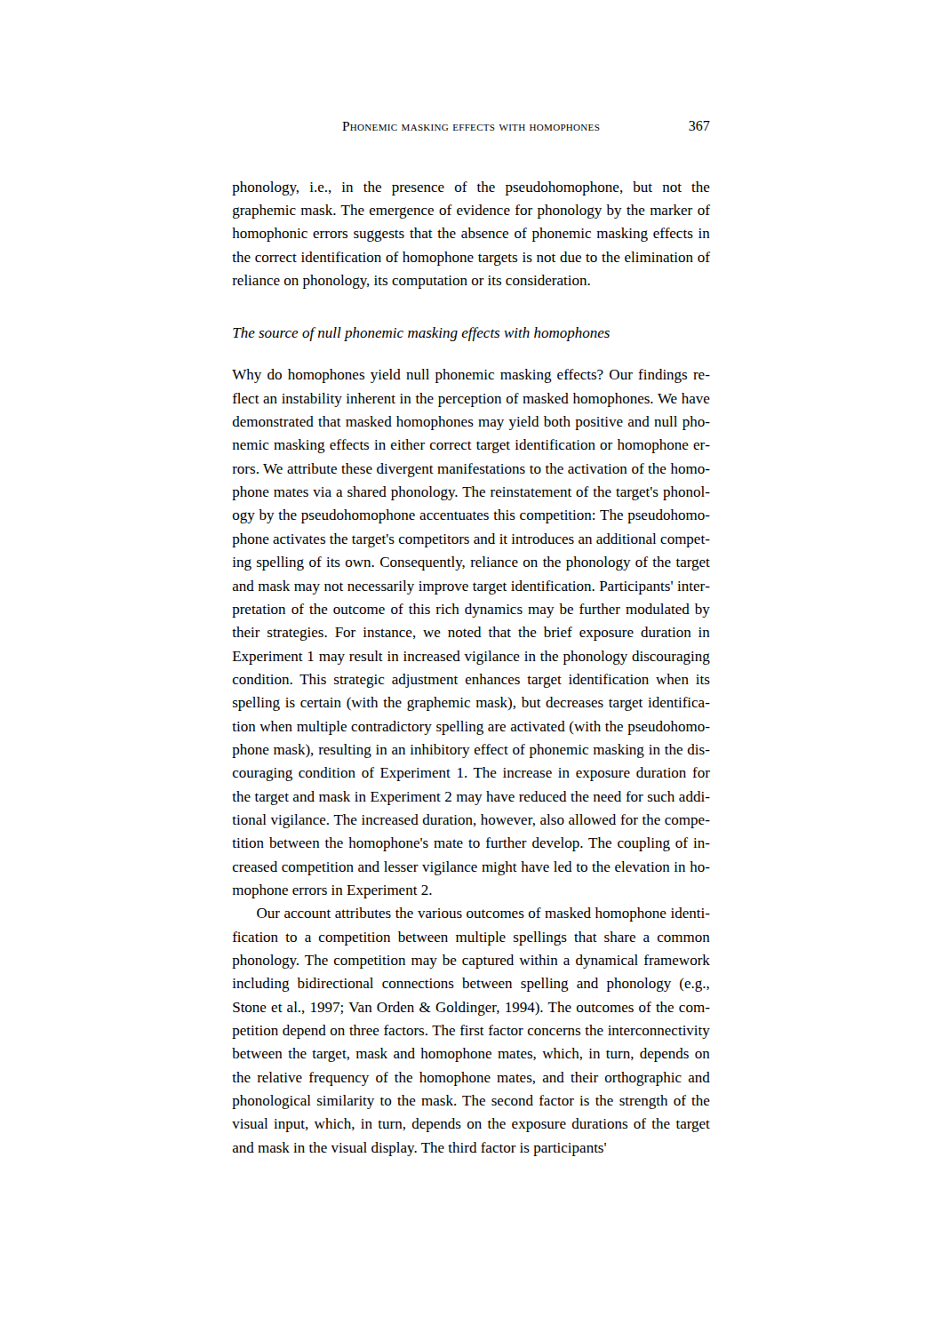Phonemic masking effects with homophones 367
phonology, i.e., in the presence of the pseudohomophone, but not the graphemic mask. The emergence of evidence for phonology by the marker of homophonic errors suggests that the absence of phonemic masking effects in the correct identification of homophone targets is not due to the elimination of reliance on phonology, its computation or its consideration.
The source of null phonemic masking effects with homophones
Why do homophones yield null phonemic masking effects? Our findings reflect an instability inherent in the perception of masked homophones. We have demonstrated that masked homophones may yield both positive and null phonemic masking effects in either correct target identification or homophone errors. We attribute these divergent manifestations to the activation of the homophone mates via a shared phonology. The reinstatement of the target's phonology by the pseudohomophone accentuates this competition: The pseudohomophone activates the target's competitors and it introduces an additional competing spelling of its own. Consequently, reliance on the phonology of the target and mask may not necessarily improve target identification. Participants' interpretation of the outcome of this rich dynamics may be further modulated by their strategies. For instance, we noted that the brief exposure duration in Experiment 1 may result in increased vigilance in the phonology discouraging condition. This strategic adjustment enhances target identification when its spelling is certain (with the graphemic mask), but decreases target identification when multiple contradictory spelling are activated (with the pseudohomophone mask), resulting in an inhibitory effect of phonemic masking in the discouraging condition of Experiment 1. The increase in exposure duration for the target and mask in Experiment 2 may have reduced the need for such additional vigilance. The increased duration, however, also allowed for the competition between the homophone's mate to further develop. The coupling of increased competition and lesser vigilance might have led to the elevation in homophone errors in Experiment 2.
Our account attributes the various outcomes of masked homophone identification to a competition between multiple spellings that share a common phonology. The competition may be captured within a dynamical framework including bidirectional connections between spelling and phonology (e.g., Stone et al., 1997; Van Orden & Goldinger, 1994). The outcomes of the competition depend on three factors. The first factor concerns the interconnectivity between the target, mask and homophone mates, which, in turn, depends on the relative frequency of the homophone mates, and their orthographic and phonological similarity to the mask. The second factor is the strength of the visual input, which, in turn, depends on the exposure durations of the target and mask in the visual display. The third factor is participants'